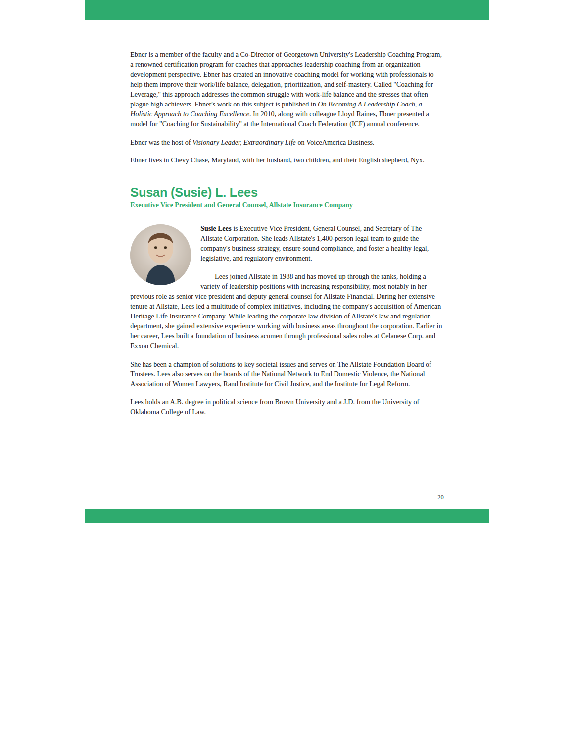Ebner is a member of the faculty and a Co-Director of Georgetown University's Leadership Coaching Program, a renowned certification program for coaches that approaches leadership coaching from an organization development perspective. Ebner has created an innovative coaching model for working with professionals to help them improve their work/life balance, delegation, prioritization, and self-mastery. Called "Coaching for Leverage," this approach addresses the common struggle with work-life balance and the stresses that often plague high achievers. Ebner's work on this subject is published in On Becoming A Leadership Coach, a Holistic Approach to Coaching Excellence. In 2010, along with colleague Lloyd Raines, Ebner presented a model for "Coaching for Sustainability" at the International Coach Federation (ICF) annual conference.
Ebner was the host of Visionary Leader, Extraordinary Life on VoiceAmerica Business.
Ebner lives in Chevy Chase, Maryland, with her husband, two children, and their English shepherd, Nyx.
Susan (Susie) L. Lees
Executive Vice President and General Counsel, Allstate Insurance Company
Susie Lees is Executive Vice President, General Counsel, and Secretary of The Allstate Corporation. She leads Allstate's 1,400-person legal team to guide the company's business strategy, ensure sound compliance, and foster a healthy legal, legislative, and regulatory environment.
Lees joined Allstate in 1988 and has moved up through the ranks, holding a variety of leadership positions with increasing responsibility, most notably in her previous role as senior vice president and deputy general counsel for Allstate Financial. During her extensive tenure at Allstate, Lees led a multitude of complex initiatives, including the company's acquisition of American Heritage Life Insurance Company. While leading the corporate law division of Allstate's law and regulation department, she gained extensive experience working with business areas throughout the corporation. Earlier in her career, Lees built a foundation of business acumen through professional sales roles at Celanese Corp. and Exxon Chemical.
She has been a champion of solutions to key societal issues and serves on The Allstate Foundation Board of Trustees. Lees also serves on the boards of the National Network to End Domestic Violence, the National Association of Women Lawyers, Rand Institute for Civil Justice, and the Institute for Legal Reform.
Lees holds an A.B. degree in political science from Brown University and a J.D. from the University of Oklahoma College of Law.
20